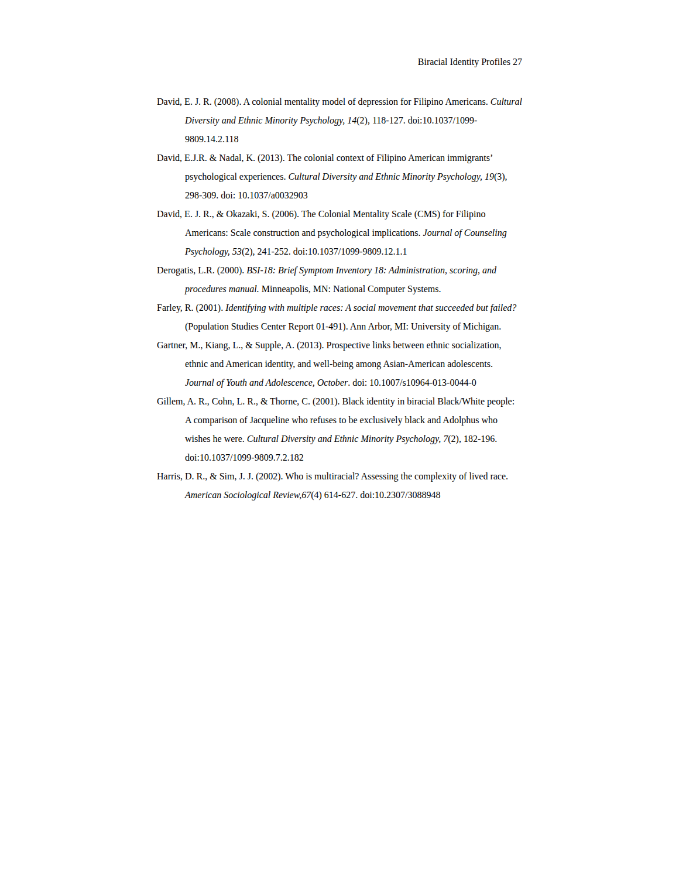Biracial Identity Profiles 27
David, E. J. R. (2008). A colonial mentality model of depression for Filipino Americans. Cultural Diversity and Ethnic Minority Psychology, 14(2), 118-127. doi:10.1037/1099-9809.14.2.118
David, E.J.R. & Nadal, K. (2013). The colonial context of Filipino American immigrants’ psychological experiences. Cultural Diversity and Ethnic Minority Psychology, 19(3), 298-309. doi: 10.1037/a0032903
David, E. J. R., & Okazaki, S. (2006). The Colonial Mentality Scale (CMS) for Filipino Americans: Scale construction and psychological implications. Journal of Counseling Psychology, 53(2), 241-252. doi:10.1037/1099-9809.12.1.1
Derogatis, L.R. (2000). BSI-18: Brief Symptom Inventory 18: Administration, scoring, and procedures manual. Minneapolis, MN: National Computer Systems.
Farley, R. (2001). Identifying with multiple races: A social movement that succeeded but failed? (Population Studies Center Report 01-491). Ann Arbor, MI: University of Michigan.
Gartner, M., Kiang, L., & Supple, A. (2013). Prospective links between ethnic socialization, ethnic and American identity, and well-being among Asian-American adolescents. Journal of Youth and Adolescence, October. doi: 10.1007/s10964-013-0044-0
Gillem, A. R., Cohn, L. R., & Thorne, C. (2001). Black identity in biracial Black/White people: A comparison of Jacqueline who refuses to be exclusively black and Adolphus who wishes he were. Cultural Diversity and Ethnic Minority Psychology, 7(2), 182-196. doi:10.1037/1099-9809.7.2.182
Harris, D. R., & Sim, J. J. (2002). Who is multiracial? Assessing the complexity of lived race. American Sociological Review,67(4) 614-627. doi:10.2307/3088948